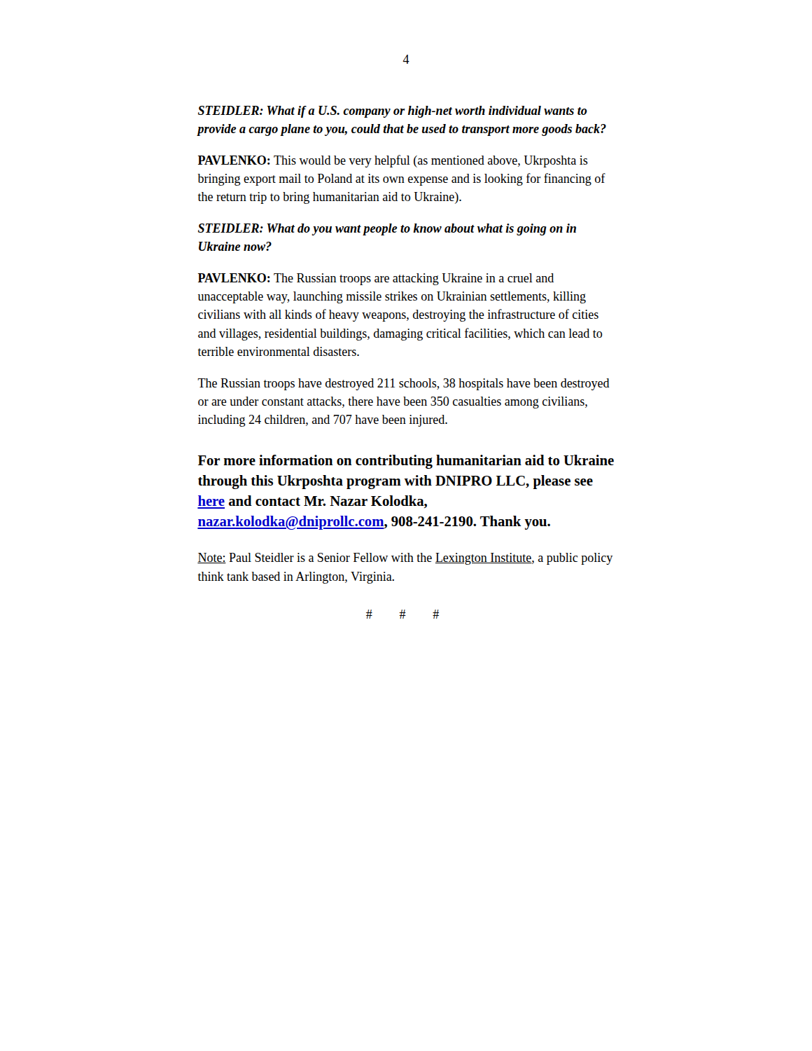4
STEIDLER: What if a U.S. company or high-net worth individual wants to provide a cargo plane to you, could that be used to transport more goods back?
PAVLENKO: This would be very helpful (as mentioned above, Ukrposhta is bringing export mail to Poland at its own expense and is looking for financing of the return trip to bring humanitarian aid to Ukraine).
STEIDLER: What do you want people to know about what is going on in Ukraine now?
PAVLENKO: The Russian troops are attacking Ukraine in a cruel and unacceptable way, launching missile strikes on Ukrainian settlements, killing civilians with all kinds of heavy weapons, destroying the infrastructure of cities and villages, residential buildings, damaging critical facilities, which can lead to terrible environmental disasters.
The Russian troops have destroyed 211 schools, 38 hospitals have been destroyed or are under constant attacks, there have been 350 casualties among civilians, including 24 children, and 707 have been injured.
For more information on contributing humanitarian aid to Ukraine through this Ukrposhta program with DNIPRO LLC, please see here and contact Mr. Nazar Kolodka, nazar.kolodka@dniprollc.com, 908-241-2190. Thank you.
Note: Paul Steidler is a Senior Fellow with the Lexington Institute, a public policy think tank based in Arlington, Virginia.
# # #